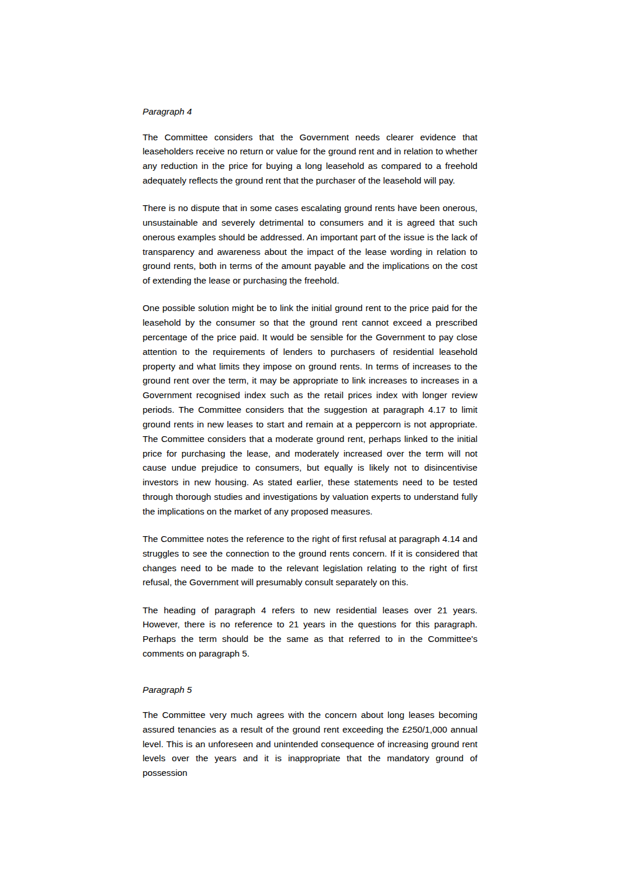Paragraph 4
The Committee considers that the Government needs clearer evidence that leaseholders receive no return or value for the ground rent and in relation to whether any reduction in the price for buying a long leasehold as compared to a freehold adequately reflects the ground rent that the purchaser of the leasehold will pay.
There is no dispute that in some cases escalating ground rents have been onerous, unsustainable and severely detrimental to consumers and it is agreed that such onerous examples should be addressed. An important part of the issue is the lack of transparency and awareness about the impact of the lease wording in relation to ground rents, both in terms of the amount payable and the implications on the cost of extending the lease or purchasing the freehold.
One possible solution might be to link the initial ground rent to the price paid for the leasehold by the consumer so that the ground rent cannot exceed a prescribed percentage of the price paid. It would be sensible for the Government to pay close attention to the requirements of lenders to purchasers of residential leasehold property and what limits they impose on ground rents. In terms of increases to the ground rent over the term, it may be appropriate to link increases to increases in a Government recognised index such as the retail prices index with longer review periods. The Committee considers that the suggestion at paragraph 4.17 to limit ground rents in new leases to start and remain at a peppercorn is not appropriate. The Committee considers that a moderate ground rent, perhaps linked to the initial price for purchasing the lease, and moderately increased over the term will not cause undue prejudice to consumers, but equally is likely not to disincentivise investors in new housing. As stated earlier, these statements need to be tested through thorough studies and investigations by valuation experts to understand fully the implications on the market of any proposed measures.
The Committee notes the reference to the right of first refusal at paragraph 4.14 and struggles to see the connection to the ground rents concern. If it is considered that changes need to be made to the relevant legislation relating to the right of first refusal, the Government will presumably consult separately on this.
The heading of paragraph 4 refers to new residential leases over 21 years. However, there is no reference to 21 years in the questions for this paragraph. Perhaps the term should be the same as that referred to in the Committee's comments on paragraph 5.
Paragraph 5
The Committee very much agrees with the concern about long leases becoming assured tenancies as a result of the ground rent exceeding the £250/1,000 annual level. This is an unforeseen and unintended consequence of increasing ground rent levels over the years and it is inappropriate that the mandatory ground of possession